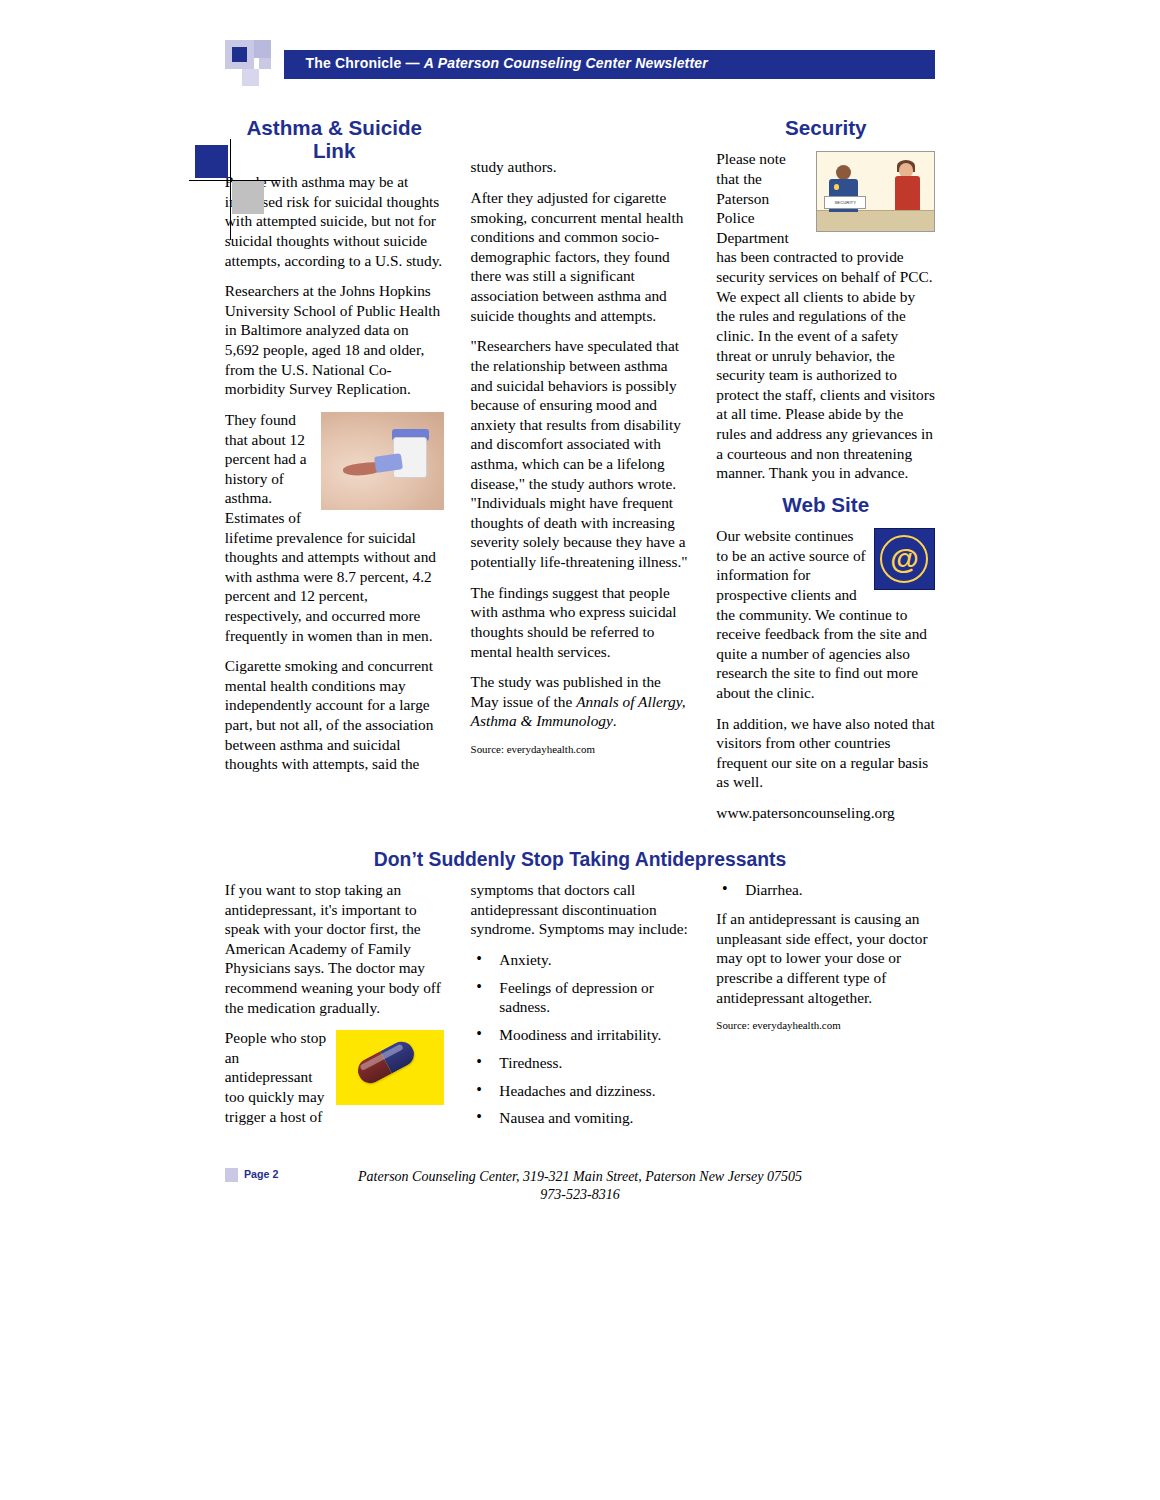The Chronicle — A Paterson Counseling Center Newsletter
Asthma & Suicide Link
People with asthma may be at increased risk for suicidal thoughts with attempted suicide, but not for suicidal thoughts without suicide attempts, according to a U.S. study.
Researchers at the Johns Hopkins University School of Public Health in Baltimore analyzed data on 5,692 people, aged 18 and older, from the U.S. National Co-morbidity Survey Replication.
They found that about 12 percent had a history of asthma. Estimates of lifetime prevalence for suicidal thoughts and attempts without and with asthma were 8.7 percent, 4.2 percent and 12 percent, respectively, and occurred more frequently in women than in men.
Cigarette smoking and concurrent mental health conditions may independently account for a large part, but not all, of the association between asthma and suicidal thoughts with attempts, said the
study authors.
After they adjusted for cigarette smoking, concurrent mental health conditions and common socio-demographic factors, they found there was still a significant association between asthma and suicide thoughts and attempts.
"Researchers have speculated that the relationship between asthma and suicidal behaviors is possibly because of ensuring mood and anxiety that results from disability and discomfort associated with asthma, which can be a lifelong disease," the study authors wrote. "Individuals might have frequent thoughts of death with increasing severity solely because they have a potentially life-threatening illness."
The findings suggest that people with asthma who express suicidal thoughts should be referred to mental health services.
The study was published in the May issue of the Annals of Allergy, Asthma & Immunology.
Source: everydayhealth.com
Security
SECURITY
Please note that the Paterson Police Department has been contracted to provide security services on behalf of PCC. We expect all clients to abide by the rules and regulations of the clinic. In the event of a safety threat or unruly behavior, the security team is authorized to protect the staff, clients and visitors at all time. Please abide by the rules and address any grievances in a courteous and non threatening manner. Thank you in advance.
Web Site
@
Our website continues to be an active source of information for prospective clients and the community. We continue to receive feedback from the site and quite a number of agencies also research the site to find out more about the clinic.
In addition, we have also noted that visitors from other countries frequent our site on a regular basis as well.
www.patersoncounseling.org
Don’t Suddenly Stop Taking Antidepressants
If you want to stop taking an antidepressant, it's important to speak with your doctor first, the American Academy of Family Physicians says. The doctor may recommend weaning your body off the medication gradually.
People who stop an antidepressant too quickly may trigger a host of
symptoms that doctors call antidepressant discontinuation syndrome. Symptoms may include:
Anxiety.
Feelings of depression or sadness.
Moodiness and irritability.
Tiredness.
Headaches and dizziness.
Nausea and vomiting.
Diarrhea.
If an antidepressant is causing an unpleasant side effect, your doctor may opt to lower your dose or prescribe a different type of antidepressant altogether.
Source: everydayhealth.com
Page 2
Paterson Counseling Center, 319-321 Main Street, Paterson New Jersey 07505
973-523-8316